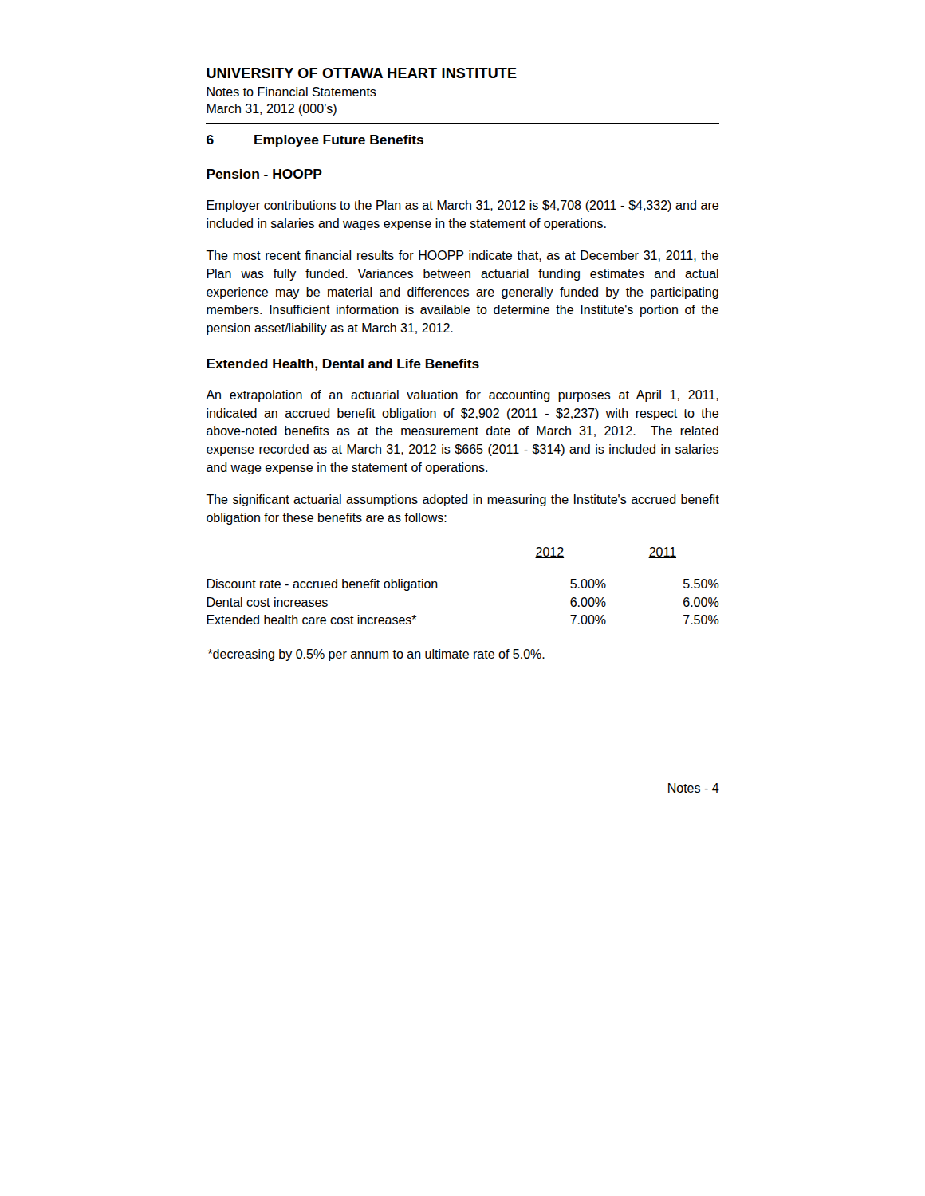UNIVERSITY OF OTTAWA HEART INSTITUTE
Notes to Financial Statements
March 31, 2012 (000’s)
6 Employee Future Benefits
Pension - HOOPP
Employer contributions to the Plan as at March 31, 2012 is $4,708 (2011 - $4,332) and are included in salaries and wages expense in the statement of operations.
The most recent financial results for HOOPP indicate that, as at December 31, 2011, the Plan was fully funded. Variances between actuarial funding estimates and actual experience may be material and differences are generally funded by the participating members. Insufficient information is available to determine the Institute's portion of the pension asset/liability as at March 31, 2012.
Extended Health, Dental and Life Benefits
An extrapolation of an actuarial valuation for accounting purposes at April 1, 2011, indicated an accrued benefit obligation of $2,902 (2011 - $2,237) with respect to the above-noted benefits as at the measurement date of March 31, 2012. The related expense recorded as at March 31, 2012 is $665 (2011 - $314) and is included in salaries and wage expense in the statement of operations.
The significant actuarial assumptions adopted in measuring the Institute's accrued benefit obligation for these benefits are as follows:
| | 2012 | 2011 |
| --- | --- | --- |
| Discount rate - accrued benefit obligation | 5.00% | 5.50% |
| Dental cost increases | 6.00% | 6.00% |
| Extended health care cost increases* | 7.00% | 7.50% |
*decreasing by 0.5% per annum to an ultimate rate of 5.0%.
Notes - 4